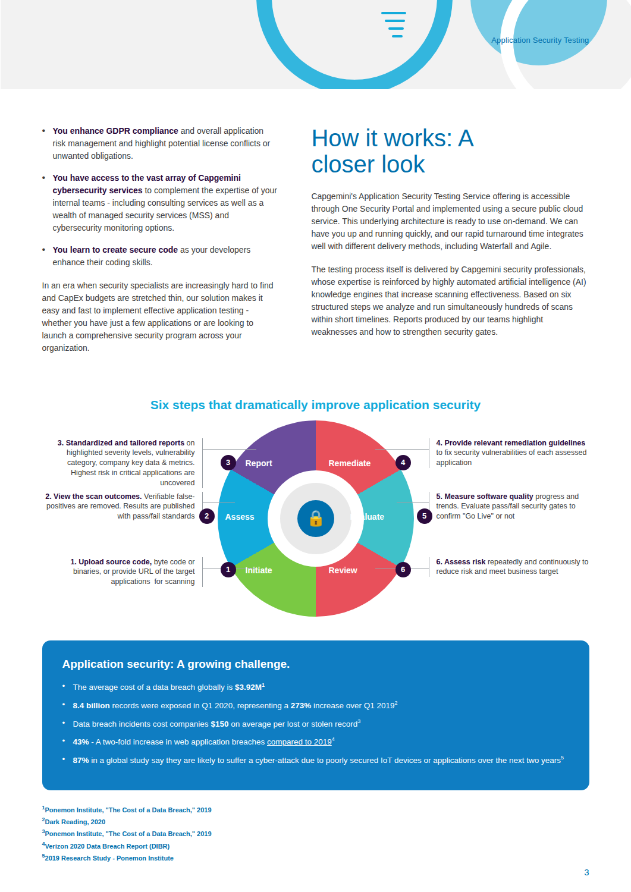Application Security Testing
You enhance GDPR compliance and overall application risk management and highlight potential license conflicts or unwanted obligations.
You have access to the vast array of Capgemini cybersecurity services to complement the expertise of your internal teams - including consulting services as well as a wealth of managed security services (MSS) and cybersecurity monitoring options.
You learn to create secure code as your developers enhance their coding skills.
In an era when security specialists are increasingly hard to find and CapEx budgets are stretched thin, our solution makes it easy and fast to implement effective application testing - whether you have just a few applications or are looking to launch a comprehensive security program across your organization.
How it works: A
closer look
Capgemini's Application Security Testing Service offering is accessible through One Security Portal and implemented using a secure public cloud service. This underlying architecture is ready to use on-demand. We can have you up and running quickly, and our rapid turnaround time integrates well with different delivery methods, including Waterfall and Agile.
The testing process itself is delivered by Capgemini security professionals, whose expertise is reinforced by highly automated artificial intelligence (AI) knowledge engines that increase scanning effectiveness. Based on six structured steps we analyze and run simultaneously hundreds of scans within short timelines. Reports produced by our teams highlight weaknesses and how to strengthen security gates.
Six steps that dramatically improve application security
3. Standardized and tailored reports on highlighted severity levels, vulnerability category, company key data & metrics. Highest risk in critical applications are uncovered
2. View the scan outcomes. Verifiable false-positives are removed. Results are published with pass/fail standards
1. Upload source code, byte code or binaries, or provide URL of the target applications for scanning
4. Provide relevant remediation guidelines to fix security vulnerabilities of each assessed application
5. Measure software quality progress and trends. Evaluate pass/fail security gates to confirm "Go Live" or not
6. Assess risk repeatedly and continuously to reduce risk and meet business target
🔒
Report
Remediate
Assess
Evaluate
Initiate
Review
3
4
2
5
1
6
Application security: A growing challenge.
The average cost of a data breach globally is $3.92M1
8.4 billion records were exposed in Q1 2020, representing a 273% increase over Q1 20192
Data breach incidents cost companies $150 on average per lost or stolen record3
43% - A two-fold increase in web application breaches compared to 20194
87% in a global study say they are likely to suffer a cyber-attack due to poorly secured IoT devices or applications over the next two years5
1Ponemon Institute, "The Cost of a Data Breach," 2019
2Dark Reading, 2020
3Ponemon Institute, "The Cost of a Data Breach," 2019
4Verizon 2020 Data Breach Report (DIBR)
52019 Research Study - Ponemon Institute
3